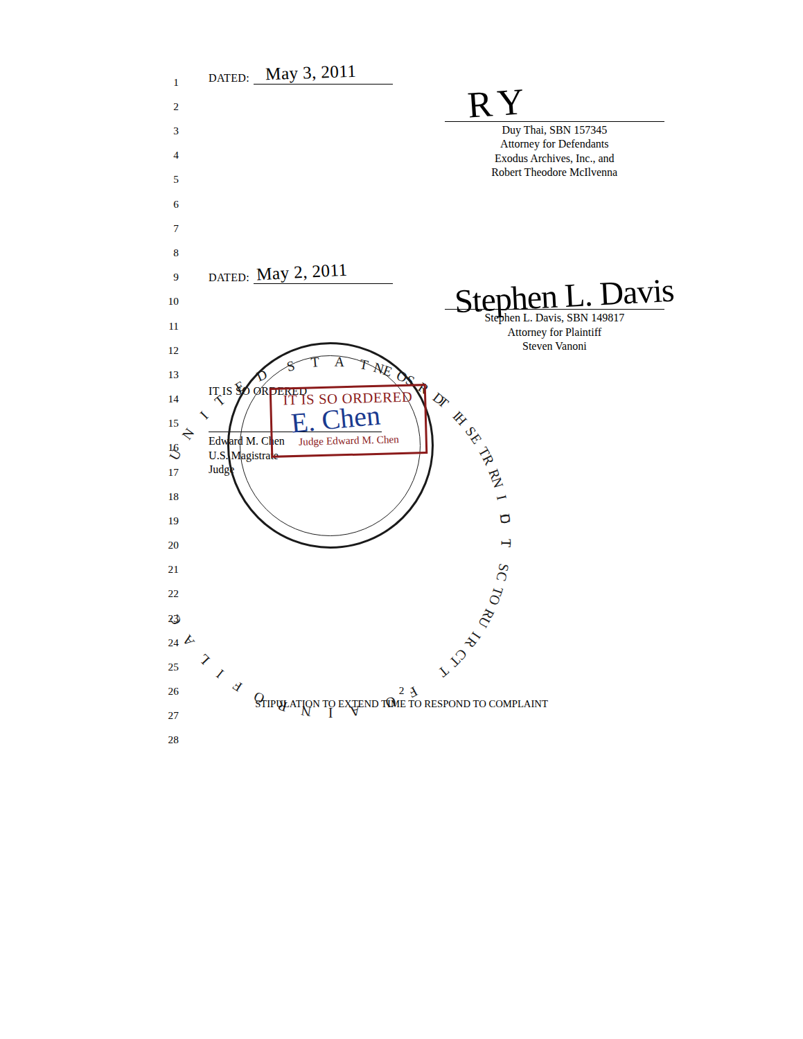1
2
3
4
5
6
7
8
9
10
11
12
13
14
15
16
17
18
19
20
21
22
23
24
25
26
27
28
DATED: May 3, 2011
R Y
Duy Thai, SBN 157345
Attorney for Defendants
Exodus Archives, Inc., and
Robert Theodore McIlvenna
DATED: May 2, 2011
Stephen L. Davis
Stephen L. Davis, SBN 149817
Attorney for Plaintiff
Steven Vanoni
IT IS SO ORDERED
Edward M. Chen
U.S. Magistrate
Judge
U N I T E D S T A T E S D I S T R I C T C O U R T C A L I F O R N I A O F T C I R T S I D N R E H T R O N
IT IS SO ORDERED
E. Chen
Judge Edward M. Chen
2
STIPULATION TO EXTEND TIME TO RESPOND TO COMPLAINT